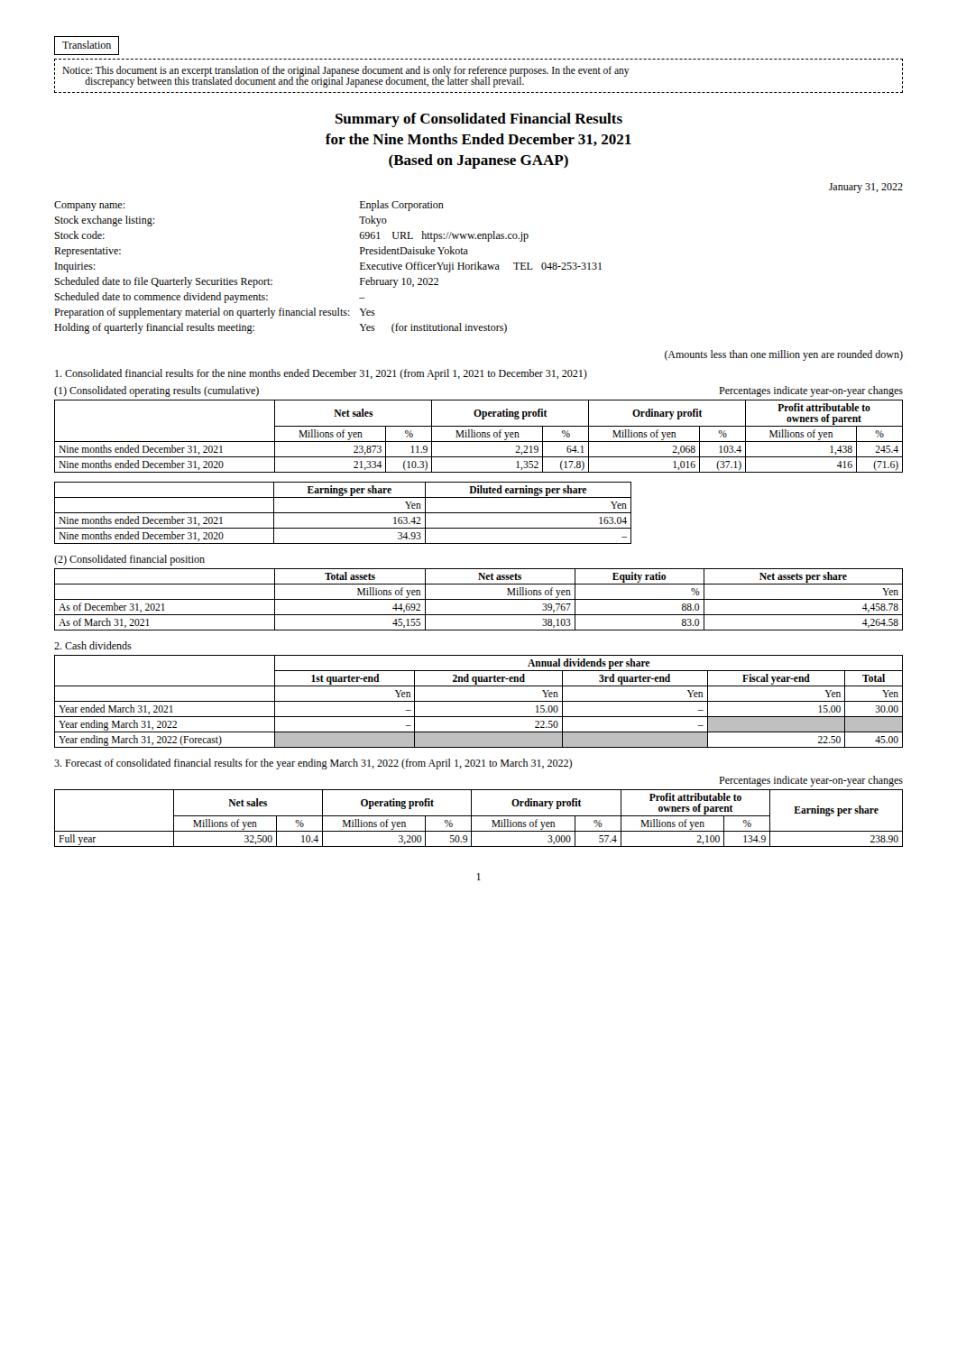Translation
Notice: This document is an excerpt translation of the original Japanese document and is only for reference purposes. In the event of any
discrepancy between this translated document and the original Japanese document, the latter shall prevail.
Summary of Consolidated Financial Results
for the Nine Months Ended December 31, 2021
(Based on Japanese GAAP)
January 31, 2022
| Company name: | Enplas Corporation |
| Stock exchange listing: | Tokyo |
| Stock code: | 6961 URL https://www.enplas.co.jp |
| Representative: | President Daisuke Yokota |
| Inquiries: | Executive Officer Yuji Horikawa TEL 048-253-3131 |
| Scheduled date to file Quarterly Securities Report: | February 10, 2022 |
| Scheduled date to commence dividend payments: | – |
| Preparation of supplementary material on quarterly financial results: | Yes |
| Holding of quarterly financial results meeting: | Yes (for institutional investors) |
(Amounts less than one million yen are rounded down)
1. Consolidated financial results for the nine months ended December 31, 2021 (from April 1, 2021 to December 31, 2021)
(1) Consolidated operating results (cumulative)Percentages indicate year-on-year changes
| | Net sales | Operating profit | Ordinary profit | Profit attributable to owners of parent |
| --- | --- | --- | --- | --- |
| Millions of yen | % | Millions of yen | % | Millions of yen | % | Millions of yen | % |
| Nine months ended December 31, 2021 | 23,873 | 11.9 | 2,219 | 64.1 | 2,068 | 103.4 | 1,438 | 245.4 |
| Nine months ended December 31, 2020 | 21,334 | (10.3) | 1,352 | (17.8) | 1,016 | (37.1) | 416 | (71.6) |
| | Earnings per share | Diluted earnings per share |
| --- | --- | --- |
| | Yen | Yen |
| Nine months ended December 31, 2021 | 163.42 | 163.04 |
| Nine months ended December 31, 2020 | 34.93 | – |
(2) Consolidated financial position
| | Total assets | Net assets | Equity ratio | Net assets per share |
| --- | --- | --- | --- | --- |
| | Millions of yen | Millions of yen | % | Yen |
| As of December 31, 2021 | 44,692 | 39,767 | 88.0 | 4,458.78 |
| As of March 31, 2021 | 45,155 | 38,103 | 83.0 | 4,264.58 |
2. Cash dividends
| | Annual dividends per share |
| --- | --- |
| 1st quarter-end | 2nd quarter-end | 3rd quarter-end | Fiscal year-end | Total |
| | Yen | Yen | Yen | Yen | Yen |
| Year ended March 31, 2021 | – | 15.00 | – | 15.00 | 30.00 |
| Year ending March 31, 2022 | – | 22.50 | – | | |
| Year ending March 31, 2022 (Forecast) | | | | 22.50 | 45.00 |
3. Forecast of consolidated financial results for the year ending March 31, 2022 (from April 1, 2021 to March 31, 2022)
Percentages indicate year-on-year changes
| | Net sales | Operating profit | Ordinary profit | Profit attributable to owners of parent | Earnings per share |
| --- | --- | --- | --- | --- | --- |
| Millions of yen | % | Millions of yen | % | Millions of yen | % | Millions of yen | % |
| Full year | 32,500 | 10.4 | 3,200 | 50.9 | 3,000 | 57.4 | 2,100 | 134.9 | 238.90 |
1